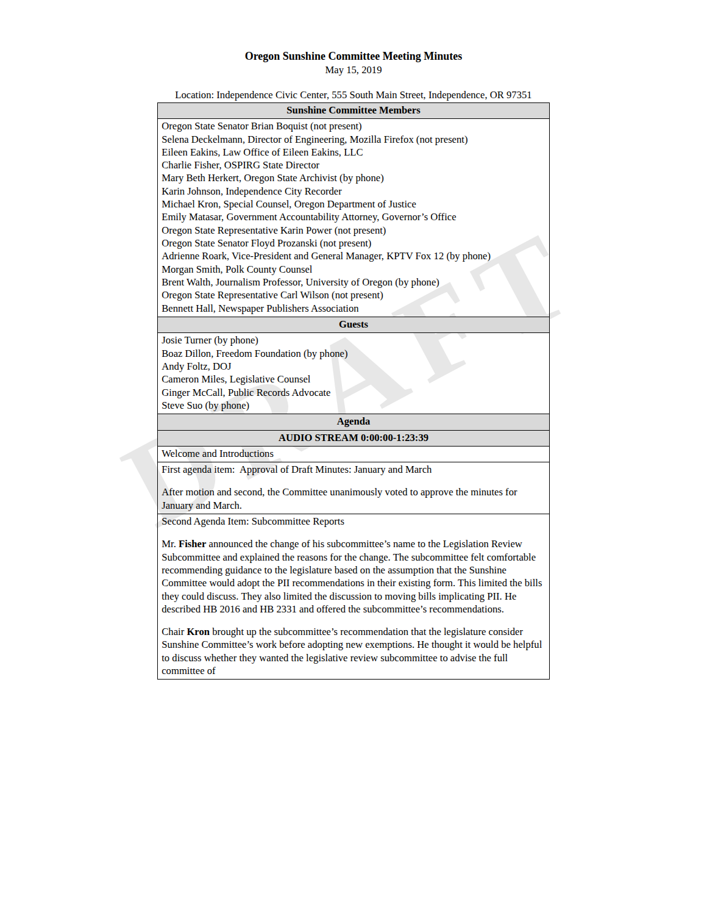DRAFT
Oregon Sunshine Committee Meeting Minutes
May 15, 2019
Location: Independence Civic Center, 555 South Main Street, Independence, OR 97351
| Sunshine Committee Members |
| Oregon State Senator Brian Boquist (not present) Selena Deckelmann, Director of Engineering, Mozilla Firefox (not present) Eileen Eakins, Law Office of Eileen Eakins, LLC Charlie Fisher, OSPIRG State Director Mary Beth Herkert, Oregon State Archivist (by phone) Karin Johnson, Independence City Recorder Michael Kron, Special Counsel, Oregon Department of Justice Emily Matasar, Government Accountability Attorney, Governor’s Office Oregon State Representative Karin Power (not present) Oregon State Senator Floyd Prozanski (not present) Adrienne Roark, Vice-President and General Manager, KPTV Fox 12 (by phone) Morgan Smith, Polk County Counsel Brent Walth, Journalism Professor, University of Oregon (by phone) Oregon State Representative Carl Wilson (not present) Bennett Hall, Newspaper Publishers Association |
| Guests |
| Josie Turner (by phone) Boaz Dillon, Freedom Foundation (by phone) Andy Foltz, DOJ Cameron Miles, Legislative Counsel Ginger McCall, Public Records Advocate Steve Suo (by phone) |
| Agenda |
| AUDIO STREAM 0:00:00-1:23:39 |
| Welcome and Introductions |
| First agenda item: Approval of Draft Minutes: January and March After motion and second, the Committee unanimously voted to approve the minutes for January and March. |
| Second Agenda Item: Subcommittee Reports Mr. Fisher announced the change of his subcommittee’s name to the Legislation Review Subcommittee and explained the reasons for the change. The subcommittee felt comfortable recommending guidance to the legislature based on the assumption that the Sunshine Committee would adopt the PII recommendations in their existing form. This limited the bills they could discuss. They also limited the discussion to moving bills implicating PII. He described HB 2016 and HB 2331 and offered the subcommittee’s recommendations. Chair Kron brought up the subcommittee’s recommendation that the legislature consider Sunshine Committee’s work before adopting new exemptions. He thought it would be helpful to discuss whether they wanted the legislative review subcommittee to advise the full committee of |